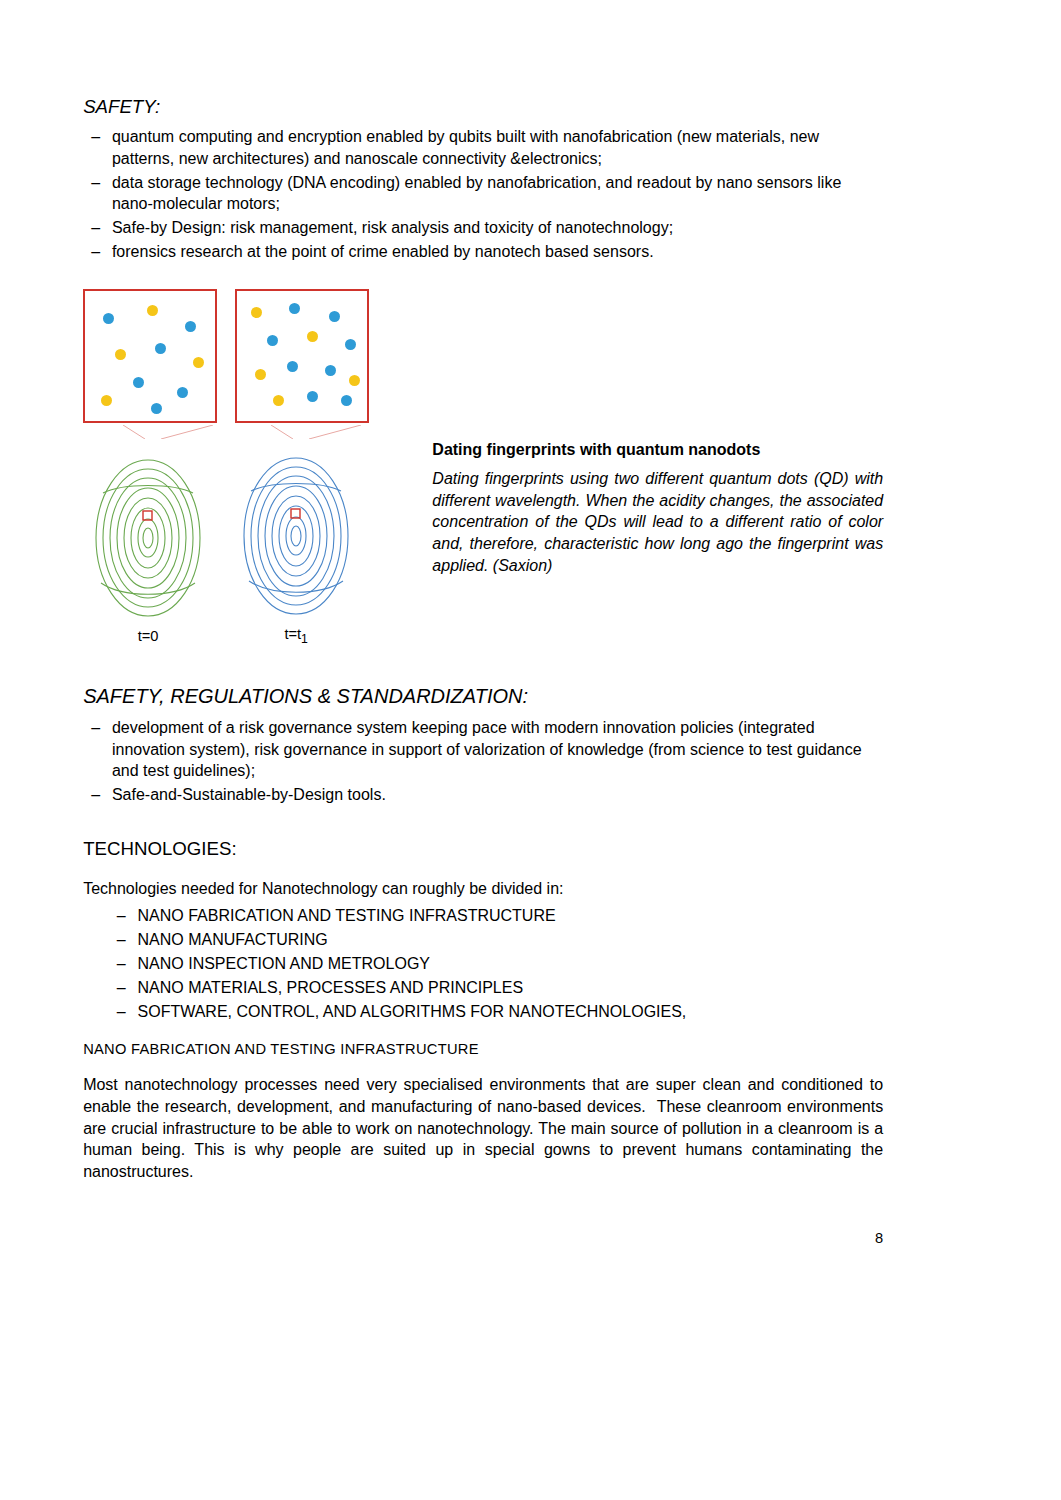SAFETY:
quantum computing and encryption enabled by qubits built with nanofabrication (new materials, new patterns, new architectures) and nanoscale connectivity &electronics;
data storage technology (DNA encoding) enabled by nanofabrication, and readout by nano sensors like nano-molecular motors;
Safe-by Design: risk management, risk analysis and toxicity of nanotechnology;
forensics research at the point of crime enabled by nanotech based sensors.
t=0
t=t1
Dating fingerprints with quantum nanodots
Dating fingerprints using two different quantum dots (QD) with different wavelength. When the acidity changes, the associated concentration of the QDs will lead to a different ratio of color and, therefore, characteristic how long ago the fingerprint was applied. (Saxion)
SAFETY, REGULATIONS & STANDARDIZATION:
development of a risk governance system keeping pace with modern innovation policies (integrated innovation system), risk governance in support of valorization of knowledge (from science to test guidance and test guidelines);
Safe-and-Sustainable-by-Design tools.
TECHNOLOGIES:
Technologies needed for Nanotechnology can roughly be divided in:
NANO FABRICATION AND TESTING INFRASTRUCTURE
NANO MANUFACTURING
NANO INSPECTION AND METROLOGY
NANO MATERIALS, PROCESSES AND PRINCIPLES
SOFTWARE, CONTROL, AND ALGORITHMS FOR NANOTECHNOLOGIES,
NANO FABRICATION AND TESTING INFRASTRUCTURE
Most nanotechnology processes need very specialised environments that are super clean and conditioned to enable the research, development, and manufacturing of nano-based devices. These cleanroom environments are crucial infrastructure to be able to work on nanotechnology. The main source of pollution in a cleanroom is a human being. This is why people are suited up in special gowns to prevent humans contaminating the nanostructures.
8